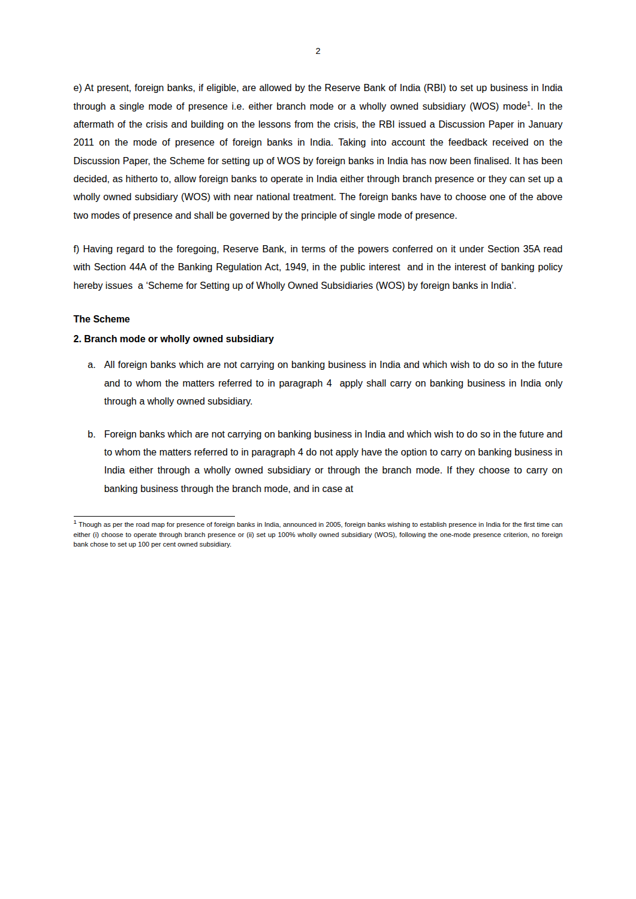2
e) At present, foreign banks, if eligible, are allowed by the Reserve Bank of India (RBI) to set up business in India through a single mode of presence i.e. either branch mode or a wholly owned subsidiary (WOS) mode1. In the aftermath of the crisis and building on the lessons from the crisis, the RBI issued a Discussion Paper in January 2011 on the mode of presence of foreign banks in India. Taking into account the feedback received on the Discussion Paper, the Scheme for setting up of WOS by foreign banks in India has now been finalised. It has been decided, as hitherto to, allow foreign banks to operate in India either through branch presence or they can set up a wholly owned subsidiary (WOS) with near national treatment. The foreign banks have to choose one of the above two modes of presence and shall be governed by the principle of single mode of presence.
f) Having regard to the foregoing, Reserve Bank, in terms of the powers conferred on it under Section 35A read with Section 44A of the Banking Regulation Act, 1949, in the public interest and in the interest of banking policy hereby issues a ‘Scheme for Setting up of Wholly Owned Subsidiaries (WOS) by foreign banks in India’.
The Scheme
2. Branch mode or wholly owned subsidiary
All foreign banks which are not carrying on banking business in India and which wish to do so in the future and to whom the matters referred to in paragraph 4 apply shall carry on banking business in India only through a wholly owned subsidiary.
Foreign banks which are not carrying on banking business in India and which wish to do so in the future and to whom the matters referred to in paragraph 4 do not apply have the option to carry on banking business in India either through a wholly owned subsidiary or through the branch mode. If they choose to carry on banking business through the branch mode, and in case at
1 Though as per the road map for presence of foreign banks in India, announced in 2005, foreign banks wishing to establish presence in India for the first time can either (i) choose to operate through branch presence or (ii) set up 100% wholly owned subsidiary (WOS), following the one-mode presence criterion, no foreign bank chose to set up 100 per cent owned subsidiary.